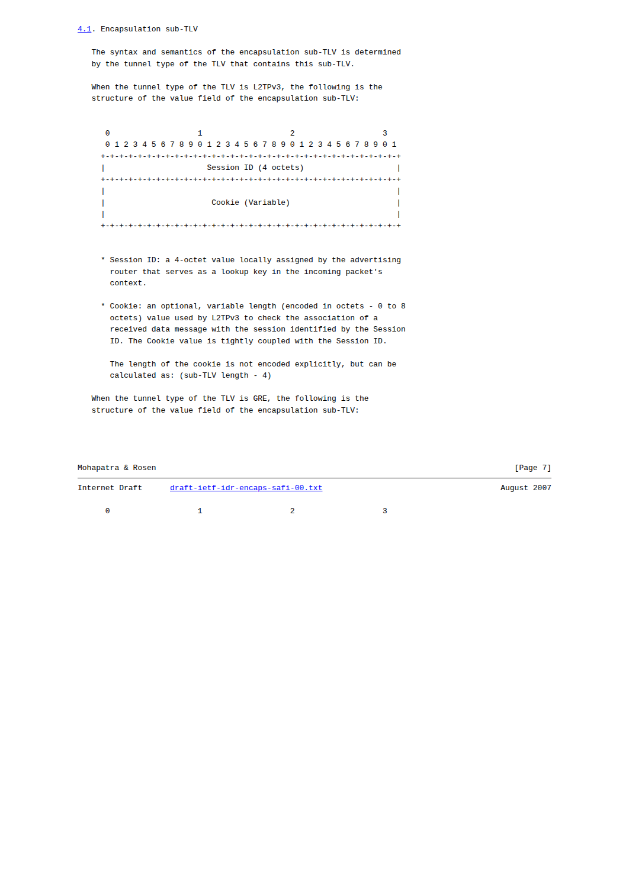4.1. Encapsulation sub-TLV

   The syntax and semantics of the encapsulation sub-TLV is determined
   by the tunnel type of the TLV that contains this sub-TLV.

   When the tunnel type of the TLV is L2TPv3, the following is the
   structure of the value field of the encapsulation sub-TLV:


      0                   1                   2                   3
      0 1 2 3 4 5 6 7 8 9 0 1 2 3 4 5 6 7 8 9 0 1 2 3 4 5 6 7 8 9 0 1
     +-+-+-+-+-+-+-+-+-+-+-+-+-+-+-+-+-+-+-+-+-+-+-+-+-+-+-+-+-+-+-+-+
     |                      Session ID (4 octets)                    |
     +-+-+-+-+-+-+-+-+-+-+-+-+-+-+-+-+-+-+-+-+-+-+-+-+-+-+-+-+-+-+-+-+
     |                                                               |
     |                       Cookie (Variable)                       |
     |                                                               |
     +-+-+-+-+-+-+-+-+-+-+-+-+-+-+-+-+-+-+-+-+-+-+-+-+-+-+-+-+-+-+-+-+


     * Session ID: a 4-octet value locally assigned by the advertising
       router that serves as a lookup key in the incoming packet's
       context.

     * Cookie: an optional, variable length (encoded in octets - 0 to 8
       octets) value used by L2TPv3 to check the association of a
       received data message with the session identified by the Session
       ID. The Cookie value is tightly coupled with the Session ID.

       The length of the cookie is not encoded explicitly, but can be
       calculated as: (sub-TLV length - 4)

   When the tunnel type of the TLV is GRE, the following is the
   structure of the value field of the encapsulation sub-TLV:
Mohapatra & Rosen
[Page 7]
Internet Draft      draft-ietf-idr-encaps-safi-00.txt
August 2007
      0                   1                   2                   3